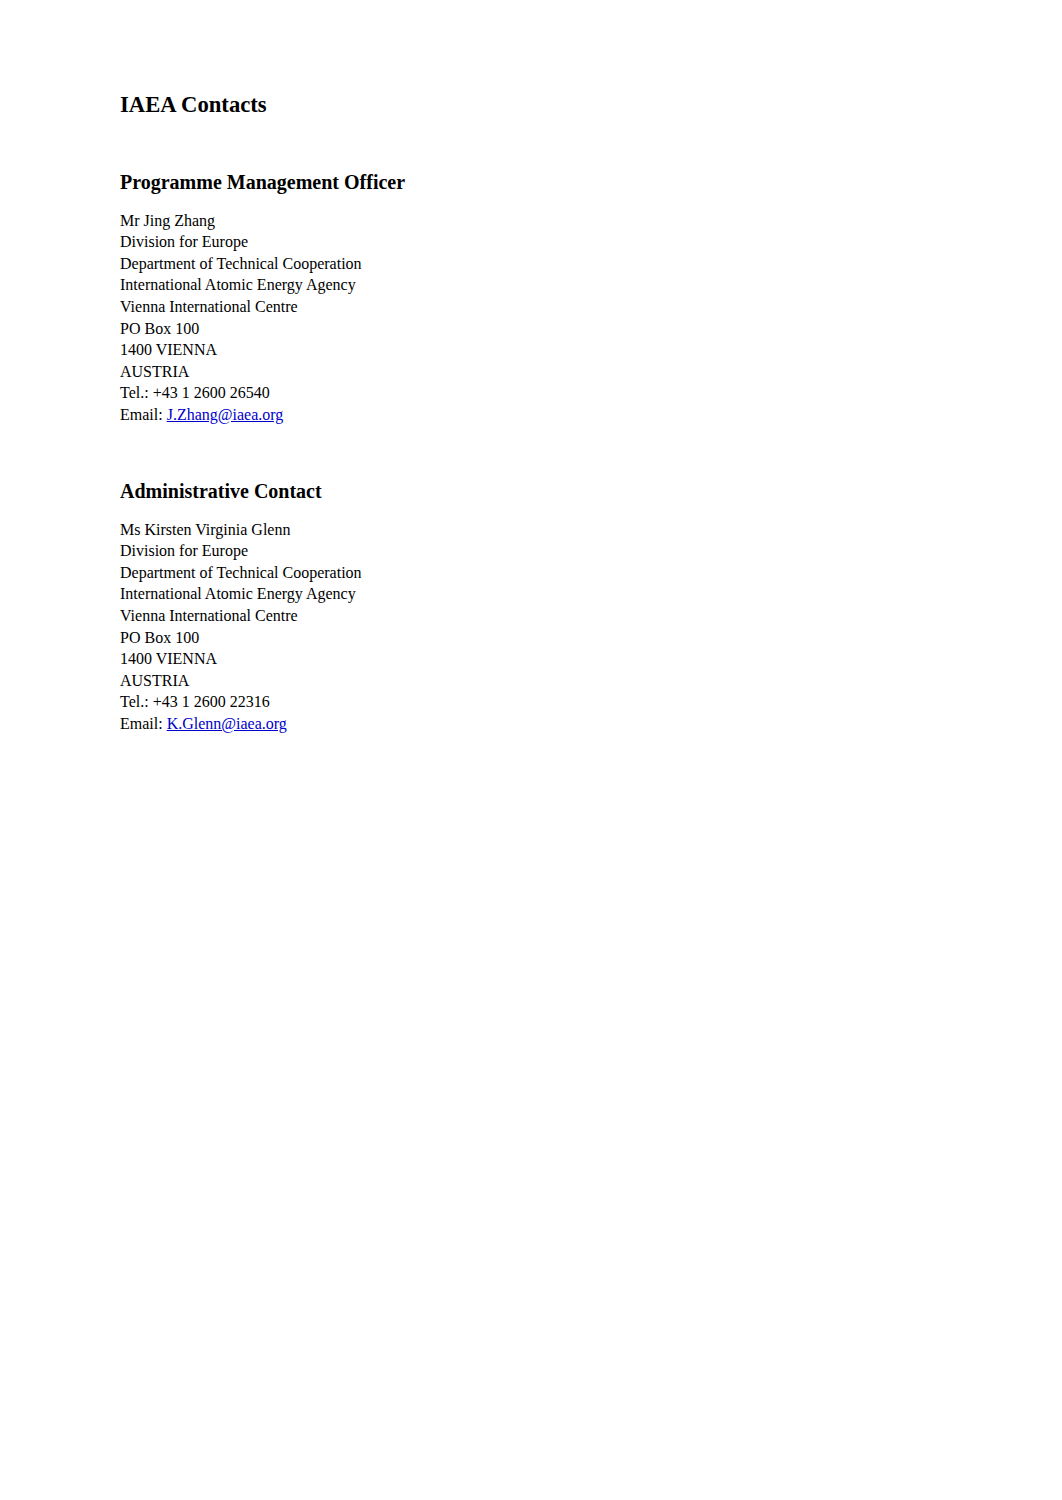IAEA Contacts
Programme Management Officer
Mr Jing Zhang
Division for Europe
Department of Technical Cooperation
International Atomic Energy Agency
Vienna International Centre
PO Box 100
1400 VIENNA
AUSTRIA
Tel.: +43 1 2600 26540
Email: J.Zhang@iaea.org
Administrative Contact
Ms Kirsten Virginia Glenn
Division for Europe
Department of Technical Cooperation
International Atomic Energy Agency
Vienna International Centre
PO Box 100
1400 VIENNA
AUSTRIA
Tel.: +43 1 2600 22316
Email: K.Glenn@iaea.org